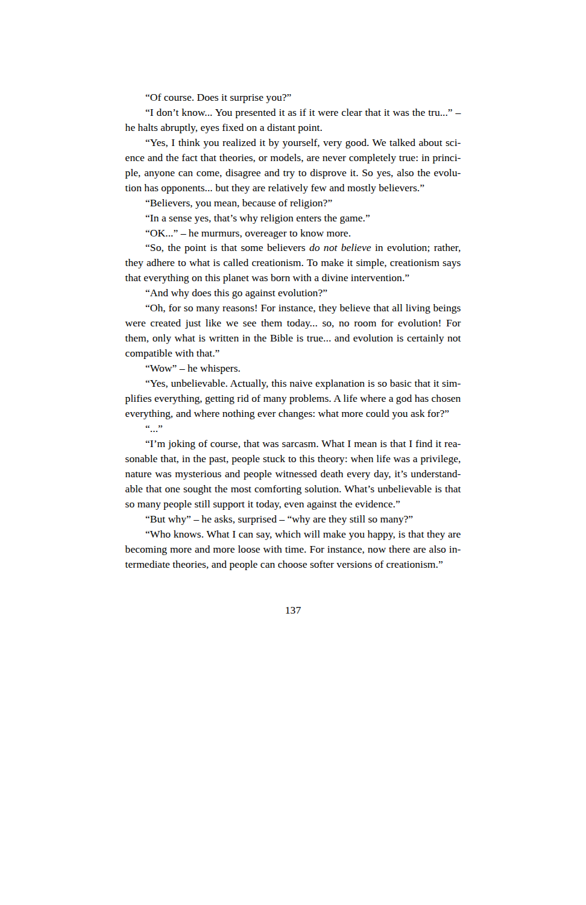“Of course. Does it surprise you?”
“I don’t know... You presented it as if it were clear that it was the tru...” – he halts abruptly, eyes fixed on a distant point.
“Yes, I think you realized it by yourself, very good. We talked about science and the fact that theories, or models, are never completely true: in principle, anyone can come, disagree and try to disprove it. So yes, also the evolution has opponents... but they are relatively few and mostly believers.”
“Believers, you mean, because of religion?”
“In a sense yes, that’s why religion enters the game.”
“OK...” – he murmurs, overeager to know more.
“So, the point is that some believers do not believe in evolution; rather, they adhere to what is called creationism. To make it simple, creationism says that everything on this planet was born with a divine intervention.”
“And why does this go against evolution?”
“Oh, for so many reasons! For instance, they believe that all living beings were created just like we see them today... so, no room for evolution! For them, only what is written in the Bible is true... and evolution is certainly not compatible with that.”
“Wow” – he whispers.
“Yes, unbelievable. Actually, this naive explanation is so basic that it simplifies everything, getting rid of many problems. A life where a god has chosen everything, and where nothing ever changes: what more could you ask for?”
“...”
“I’m joking of course, that was sarcasm. What I mean is that I find it reasonable that, in the past, people stuck to this theory: when life was a privilege, nature was mysterious and people witnessed death every day, it’s understandable that one sought the most comforting solution. What’s unbelievable is that so many people still support it today, even against the evidence.”
“But why” – he asks, surprised – “why are they still so many?”
“Who knows. What I can say, which will make you happy, is that they are becoming more and more loose with time. For instance, now there are also intermediate theories, and people can choose softer versions of creationism.”
137